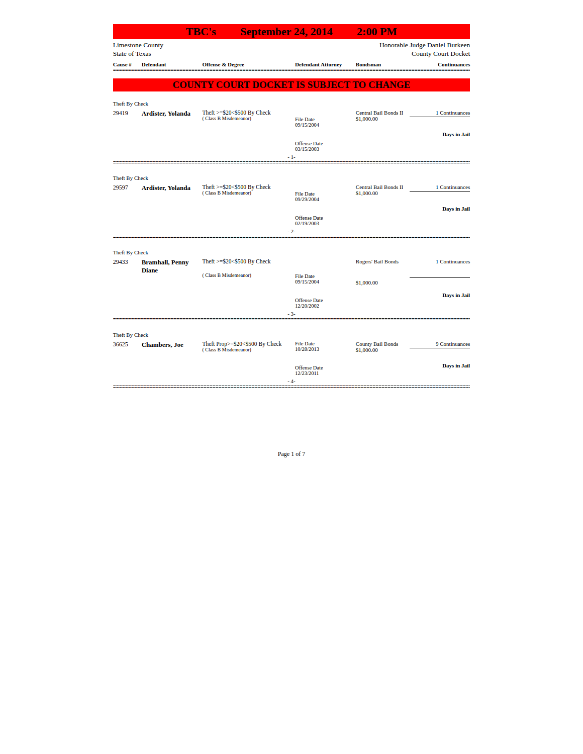TBC's September 24, 2014 2:00 PM
Limestone County
State of Texas
Honorable Judge Daniel Burkeen
County Court Docket
Cause # Defendant Offense & Degree Defendant Attorney Bondsman Continuances
==========================================================================================================================
COUNTY COURT DOCKET IS SUBJECT TO CHANGE
Theft By Check
29419
Ardister, Yolanda
Theft >=$20<$500 By Check
( Class B Misdemeanor)
File Date
09/15/2004
Offense Date
03/15/2003
Central Bail Bonds II
$1,000.00
1 Continuances
Days in Jail
- 1-
==========================================================================================================================
Theft By Check
29597
Ardister, Yolanda
Theft >=$20<$500 By Check
( Class B Misdemeanor)
File Date
09/29/2004
Offense Date
02/19/2003
Central Bail Bonds II
$1,000.00
1 Continuances
Days in Jail
- 2-
==========================================================================================================================
Theft By Check
29433
Bramhall, Penny Diane
Theft >=$20<$500 By Check
( Class B Misdemeanor)
File Date
09/15/2004
Offense Date
12/20/2002
Rogers' Bail Bonds
$1,000.00
1 Continuances
Days in Jail
- 3-
==========================================================================================================================
Theft By Check
36625
Chambers, Joe
Theft Prop>=$20<$500 By Check
( Class B Misdemeanor)
File Date
10/28/2013
Offense Date
12/23/2011
County Bail Bonds
$1,000.00
9 Continuances
Days in Jail
- 4-
==========================================================================================================================
Page 1 of 7